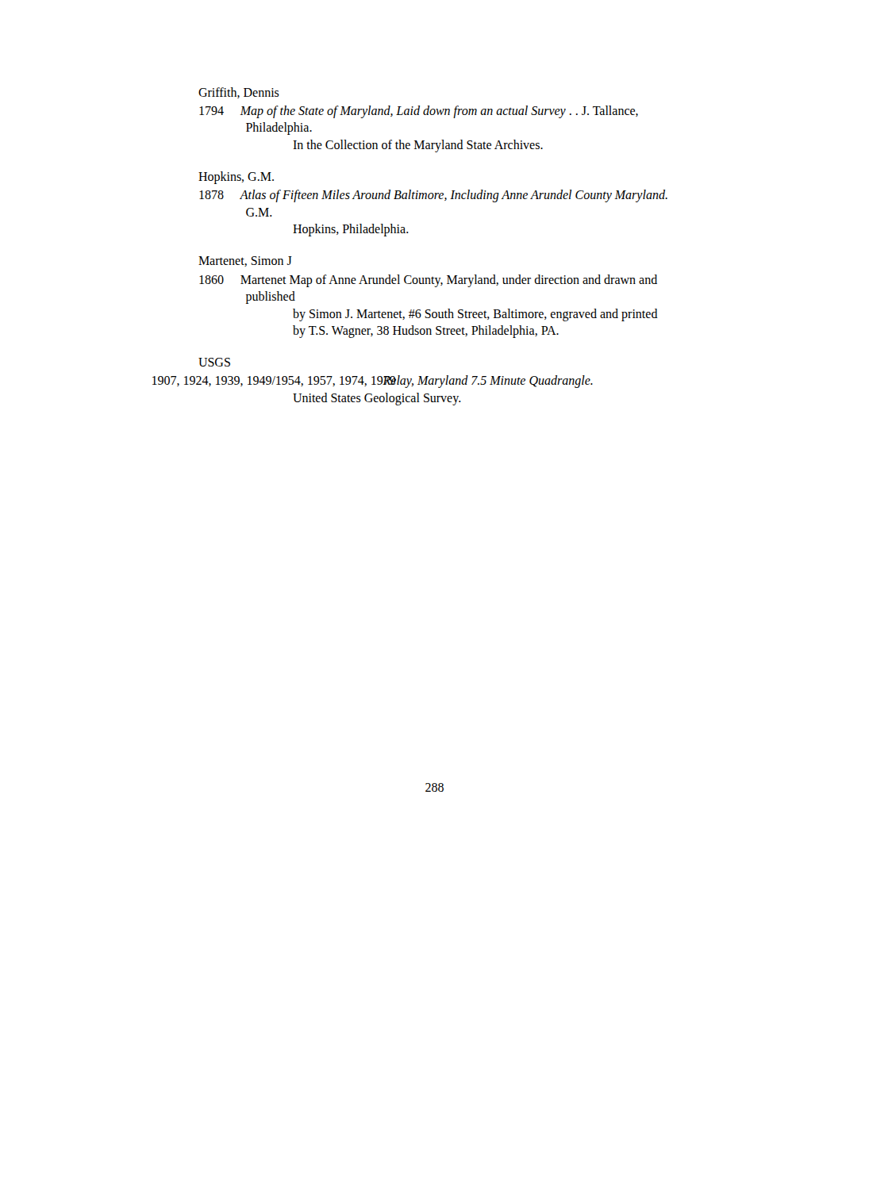Griffith, Dennis
1794 Map of the State of Maryland, Laid down from an actual Survey . . J. Tallance, Philadelphia. In the Collection of the Maryland State Archives.
Hopkins, G.M.
1878 Atlas of Fifteen Miles Around Baltimore, Including Anne Arundel County Maryland. G.M. Hopkins, Philadelphia.
Martenet, Simon J
1860 Martenet Map of Anne Arundel County, Maryland, under direction and drawn and published by Simon J. Martenet, #6 South Street, Baltimore, engraved and printed by T.S. Wagner, 38 Hudson Street, Philadelphia, PA.
USGS
1907, 1924, 1939, 1949/1954, 1957, 1974, 1979 Relay, Maryland 7.5 Minute Quadrangle. United States Geological Survey.
288